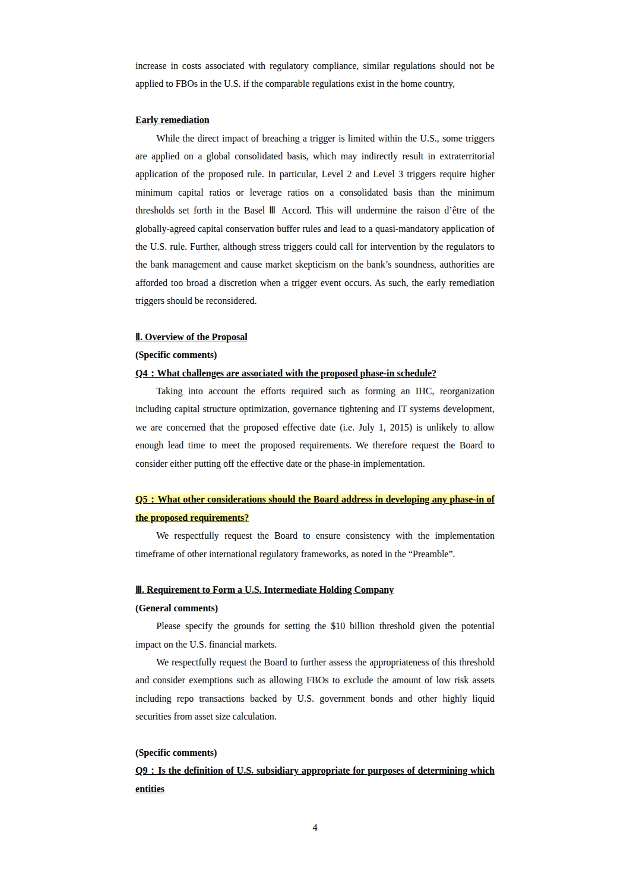increase in costs associated with regulatory compliance, similar regulations should not be applied to FBOs in the U.S. if the comparable regulations exist in the home country,
Early remediation
While the direct impact of breaching a trigger is limited within the U.S., some triggers are applied on a global consolidated basis, which may indirectly result in extraterritorial application of the proposed rule. In particular, Level 2 and Level 3 triggers require higher minimum capital ratios or leverage ratios on a consolidated basis than the minimum thresholds set forth in the Basel Ⅲ Accord. This will undermine the raison d’être of the globally-agreed capital conservation buffer rules and lead to a quasi-mandatory application of the U.S. rule. Further, although stress triggers could call for intervention by the regulators to the bank management and cause market skepticism on the bank’s soundness, authorities are afforded too broad a discretion when a trigger event occurs. As such, the early remediation triggers should be reconsidered.
Ⅱ. Overview of the Proposal
(Specific comments)
Q4：What challenges are associated with the proposed phase-in schedule?
Taking into account the efforts required such as forming an IHC, reorganization including capital structure optimization, governance tightening and IT systems development, we are concerned that the proposed effective date (i.e. July 1, 2015) is unlikely to allow enough lead time to meet the proposed requirements. We therefore request the Board to consider either putting off the effective date or the phase-in implementation.
Q5：What other considerations should the Board address in developing any phase-in of the proposed requirements?
We respectfully request the Board to ensure consistency with the implementation timeframe of other international regulatory frameworks, as noted in the “Preamble”.
Ⅲ. Requirement to Form a U.S. Intermediate Holding Company
(General comments)
Please specify the grounds for setting the $10 billion threshold given the potential impact on the U.S. financial markets.
We respectfully request the Board to further assess the appropriateness of this threshold and consider exemptions such as allowing FBOs to exclude the amount of low risk assets including repo transactions backed by U.S. government bonds and other highly liquid securities from asset size calculation.
(Specific comments)
Q9：Is the definition of U.S. subsidiary appropriate for purposes of determining which entities
4